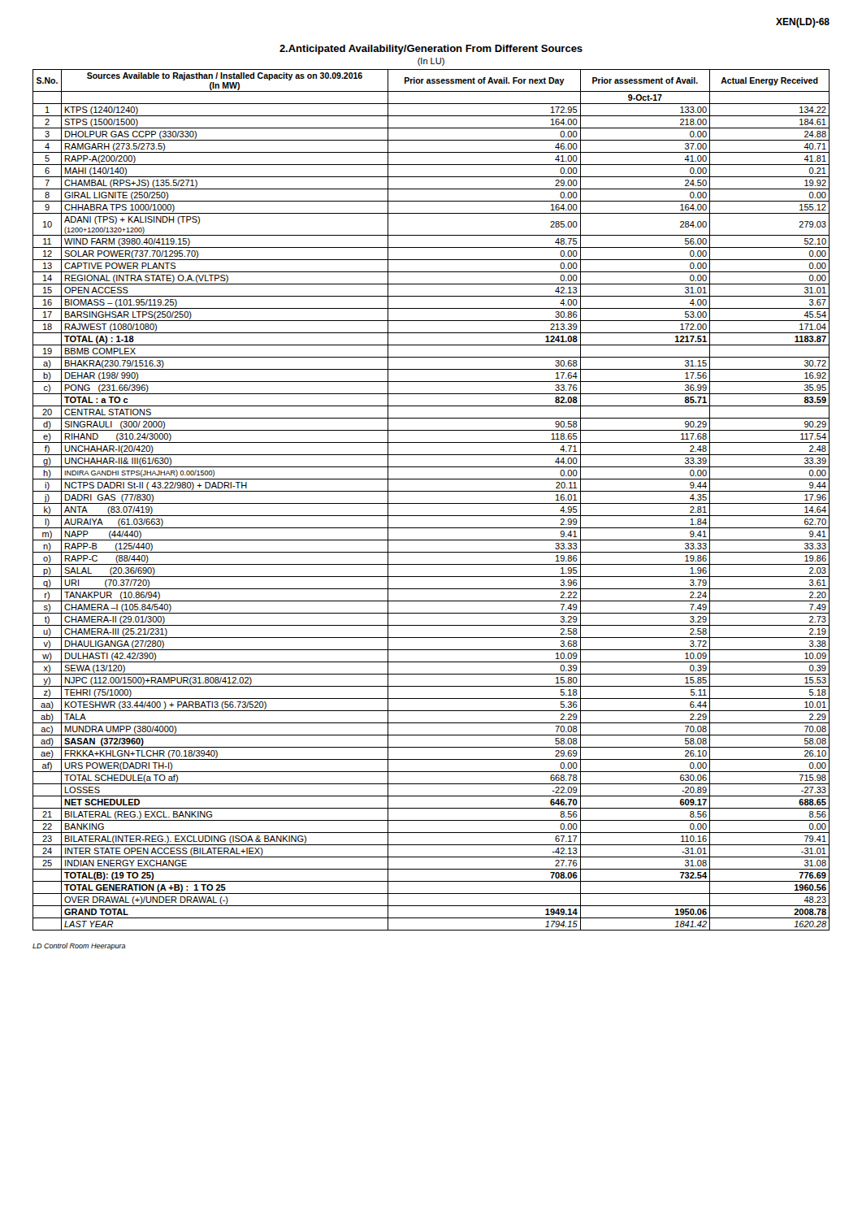XEN(LD)-68
2.Anticipated Availability/Generation From Different Sources
(In LU)
| S.No. | Sources Available to Rajasthan / Installed Capacity as on 30.09.2016 (In MW) | Prior assessment of Avail. For next Day | Prior assessment of Avail. | Actual Energy Received |
| --- | --- | --- | --- | --- |
| | | | 9-Oct-17 | |
| 1 | KTPS (1240/1240) | 172.95 | 133.00 | 134.22 |
| 2 | STPS (1500/1500) | 164.00 | 218.00 | 184.61 |
| 3 | DHOLPUR GAS CCPP (330/330) | 0.00 | 0.00 | 24.88 |
| 4 | RAMGARH (273.5/273.5) | 46.00 | 37.00 | 40.71 |
| 5 | RAPP-A(200/200) | 41.00 | 41.00 | 41.81 |
| 6 | MAHI (140/140) | 0.00 | 0.00 | 0.21 |
| 7 | CHAMBAL (RPS+JS) (135.5/271) | 29.00 | 24.50 | 19.92 |
| 8 | GIRAL LIGNITE (250/250) | 0.00 | 0.00 | 0.00 |
| 9 | CHHABRA TPS 1000/1000) | 164.00 | 164.00 | 155.12 |
| 10 | ADANI (TPS) + KALISINDH (TPS) (1200+1200/1320+1200) | 285.00 | 284.00 | 279.03 |
| 11 | WIND FARM (3980.40/4119.15) | 48.75 | 56.00 | 52.10 |
| 12 | SOLAR POWER(737.70/1295.70) | 0.00 | 0.00 | 0.00 |
| 13 | CAPTIVE POWER PLANTS | 0.00 | 0.00 | 0.00 |
| 14 | REGIONAL (INTRA STATE) O.A.(VLTPS) | 0.00 | 0.00 | 0.00 |
| 15 | OPEN ACCESS | 42.13 | 31.01 | 31.01 |
| 16 | BIOMASS – (101.95/119.25) | 4.00 | 4.00 | 3.67 |
| 17 | BARSINGHSAR LTPS(250/250) | 30.86 | 53.00 | 45.54 |
| 18 | RAJWEST (1080/1080) | 213.39 | 172.00 | 171.04 |
| | TOTAL (A) : 1-18 | 1241.08 | 1217.51 | 1183.87 |
| 19 | BBMB COMPLEX | | | |
| a) | BHAKRA(230.79/1516.3) | 30.68 | 31.15 | 30.72 |
| b) | DEHAR (198/ 990) | 17.64 | 17.56 | 16.92 |
| c) | PONG (231.66/396) | 33.76 | 36.99 | 35.95 |
| | TOTAL : a TO c | 82.08 | 85.71 | 83.59 |
| 20 | CENTRAL STATIONS | | | |
| d) | SINGRAULI (300/ 2000) | 90.58 | 90.29 | 90.29 |
| e) | RIHAND (310.24/3000) | 118.65 | 117.68 | 117.54 |
| f) | UNCHAHAR-I(20/420) | 4.71 | 2.48 | 2.48 |
| g) | UNCHAHAR-II& III(61/630) | 44.00 | 33.39 | 33.39 |
| h) | INDIRA GANDHI STPS(JHAJHAR) 0.00/1500) | 0.00 | 0.00 | 0.00 |
| i) | NCTPS DADRI St-II ( 43.22/980) + DADRI-TH | 20.11 | 9.44 | 9.44 |
| j) | DADRI GAS (77/830) | 16.01 | 4.35 | 17.96 |
| k) | ANTA (83.07/419) | 4.95 | 2.81 | 14.64 |
| l) | AURAIYA (61.03/663) | 2.99 | 1.84 | 62.70 |
| m) | NAPP (44/440) | 9.41 | 9.41 | 9.41 |
| n) | RAPP-B (125/440) | 33.33 | 33.33 | 33.33 |
| o) | RAPP-C (88/440) | 19.86 | 19.86 | 19.86 |
| p) | SALAL (20.36/690) | 1.95 | 1.96 | 2.03 |
| q) | URI (70.37/720) | 3.96 | 3.79 | 3.61 |
| r) | TANAKPUR (10.86/94) | 2.22 | 2.24 | 2.20 |
| s) | CHAMERA –I (105.84/540) | 7.49 | 7.49 | 7.49 |
| t) | CHAMERA-II (29.01/300) | 3.29 | 3.29 | 2.73 |
| u) | CHAMERA-III (25.21/231) | 2.58 | 2.58 | 2.19 |
| v) | DHAULIGANGA (27/280) | 3.68 | 3.72 | 3.38 |
| w) | DULHASTI (42.42/390) | 10.09 | 10.09 | 10.09 |
| x) | SEWA (13/120) | 0.39 | 0.39 | 0.39 |
| y) | NJPC (112.00/1500)+RAMPUR(31.808/412.02) | 15.80 | 15.85 | 15.53 |
| z) | TEHRI (75/1000) | 5.18 | 5.11 | 5.18 |
| aa) | KOTESHWR (33.44/400 ) + PARBATI3 (56.73/520) | 5.36 | 6.44 | 10.01 |
| ab) | TALA | 2.29 | 2.29 | 2.29 |
| ac) | MUNDRA UMPP (380/4000) | 70.08 | 70.08 | 70.08 |
| ad) | SASAN (372/3960) | 58.08 | 58.08 | 58.08 |
| ae) | FRKKA+KHLGN+TLCHR (70.18/3940) | 29.69 | 26.10 | 26.10 |
| af) | URS POWER(DADRI TH-I) | 0.00 | 0.00 | 0.00 |
| | TOTAL SCHEDULE(a TO af) | 668.78 | 630.06 | 715.98 |
| | LOSSES | -22.09 | -20.89 | -27.33 |
| | NET SCHEDULED | 646.70 | 609.17 | 688.65 |
| 21 | BILATERAL (REG.) EXCL. BANKING | 8.56 | 8.56 | 8.56 |
| 22 | BANKING | 0.00 | 0.00 | 0.00 |
| 23 | BILATERAL(INTER-REG.). EXCLUDING (ISOA & BANKING) | 67.17 | 110.16 | 79.41 |
| 24 | INTER STATE OPEN ACCESS (BILATERAL+IEX) | -42.13 | -31.01 | -31.01 |
| 25 | INDIAN ENERGY EXCHANGE | 27.76 | 31.08 | 31.08 |
| | TOTAL(B): (19 TO 25) | 708.06 | 732.54 | 776.69 |
| | TOTAL GENERATION (A +B) : 1 TO 25 | | | 1960.56 |
| | OVER DRAWAL (+)/UNDER DRAWAL (-) | | | 48.23 |
| | GRAND TOTAL | 1949.14 | 1950.06 | 2008.78 |
| | LAST YEAR | 1794.15 | 1841.42 | 1620.28 |
LD Control Room Heerapura